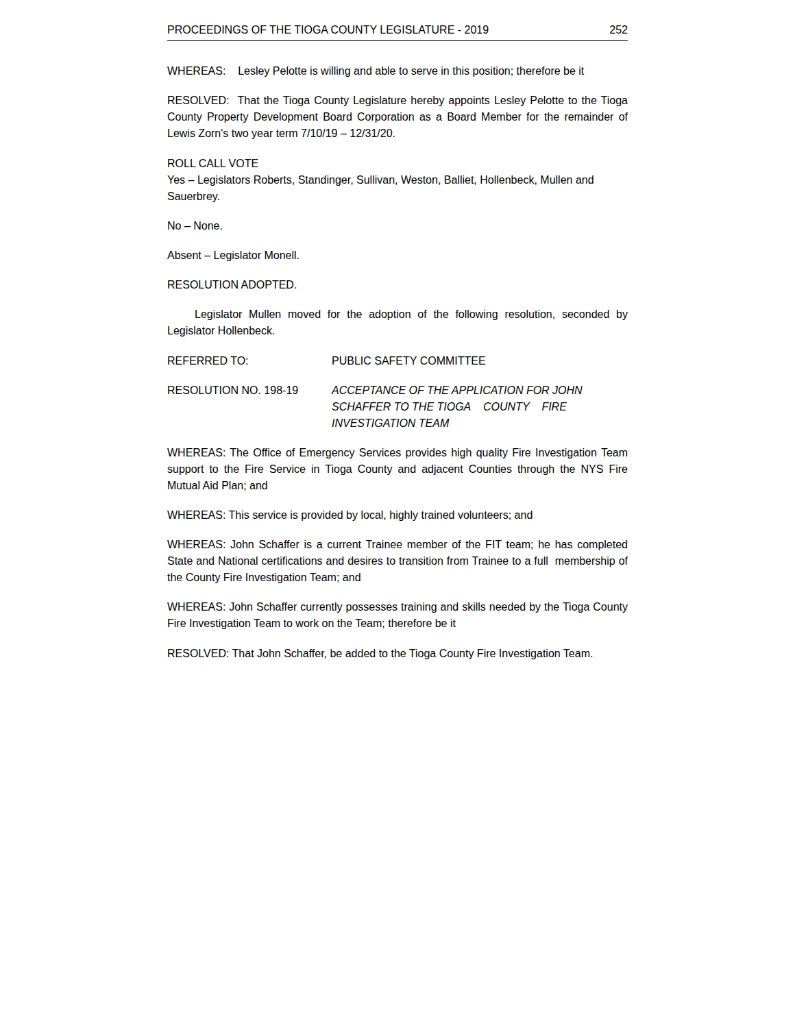Proceedings of the Tioga County Legislature - 2019 252
WHEREAS: Lesley Pelotte is willing and able to serve in this position; therefore be it
RESOLVED: That the Tioga County Legislature hereby appoints Lesley Pelotte to the Tioga County Property Development Board Corporation as a Board Member for the remainder of Lewis Zorn's two year term 7/10/19 – 12/31/20.
ROLL CALL VOTE
Yes – Legislators Roberts, Standinger, Sullivan, Weston, Balliet, Hollenbeck, Mullen and Sauerbrey.
No – None.
Absent – Legislator Monell.
RESOLUTION ADOPTED.
Legislator Mullen moved for the adoption of the following resolution, seconded by Legislator Hollenbeck.
REFERRED TO: PUBLIC SAFETY COMMITTEE
RESOLUTION NO. 198-19 Acceptance of the Application for John Schaffer to the Tioga County Fire Investigation Team
WHEREAS: The Office of Emergency Services provides high quality Fire Investigation Team support to the Fire Service in Tioga County and adjacent Counties through the NYS Fire Mutual Aid Plan; and
WHEREAS: This service is provided by local, highly trained volunteers; and
WHEREAS: John Schaffer is a current Trainee member of the FIT team; he has completed State and National certifications and desires to transition from Trainee to a full membership of the County Fire Investigation Team; and
WHEREAS: John Schaffer currently possesses training and skills needed by the Tioga County Fire Investigation Team to work on the Team; therefore be it
RESOLVED: That John Schaffer, be added to the Tioga County Fire Investigation Team.